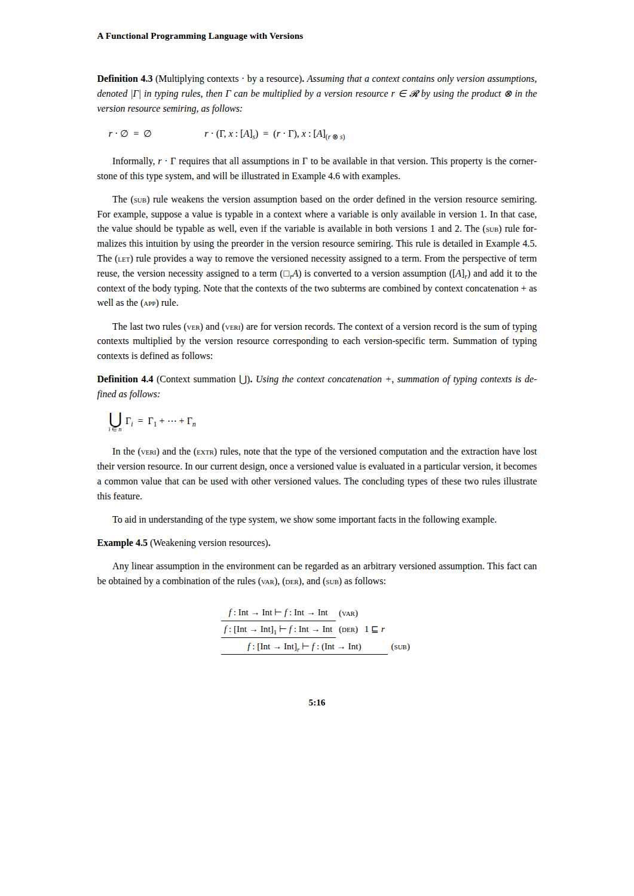A Functional Programming Language with Versions
Definition 4.3 (Multiplying contexts · by a resource). Assuming that a context contains only version assumptions, denoted |Γ| in typing rules, then Γ can be multiplied by a version resource r ∈ 𝓡 by using the product ⊗ in the version resource semiring, as follows:
r · ∅ = ∅ r · (Γ, x : [A]s) = (r · Γ), x : [A](r ⊗ s)
Informally, r · Γ requires that all assumptions in Γ to be available in that version. This property is the cornerstone of this type system, and will be illustrated in Example 4.6 with examples.
The (sub) rule weakens the version assumption based on the order defined in the version resource semiring. For example, suppose a value is typable in a context where a variable is only available in version 1. In that case, the value should be typable as well, even if the variable is available in both versions 1 and 2. The (sub) rule formalizes this intuition by using the preorder in the version resource semiring. This rule is detailed in Example 4.5. The (let) rule provides a way to remove the versioned necessity assigned to a term. From the perspective of term reuse, the version necessity assigned to a term (□rA) is converted to a version assumption ([A]r) and add it to the context of the body typing. Note that the contexts of the two subterms are combined by context concatenation + as well as the (app) rule.
The last two rules (ver) and (veri) are for version records. The context of a version record is the sum of typing contexts multiplied by the version resource corresponding to each version-specific term. Summation of typing contexts is defined as follows:
Definition 4.4 (Context summation ⋃). Using the context concatenation +, summation of typing contexts is defined as follows:
⋃i ∈ n Γi = Γ1 + ⋯ + Γn
In the (veri) and the (extr) rules, note that the type of the versioned computation and the extraction have lost their version resource. In our current design, once a versioned value is evaluated in a particular version, it becomes a common value that can be used with other versioned values. The concluding types of these two rules illustrate this feature.
To aid in understanding of the type system, we show some important facts in the following example.
Example 4.5 (Weakening version resources).
Any linear assumption in the environment can be regarded as an arbitrary versioned assumption. This fact can be obtained by a combination of the rules (var), (der), and (sub) as follows:
| f : Int → Int ⊢ f : Int → Int | (var) | | |
| f : [Int → Int] 1 ⊢ f : Int → Int | (der) | 1 ⊑ r | |
| f : [Int → Int] r ⊢ f : (Int → Int) | (sub) |
5:16